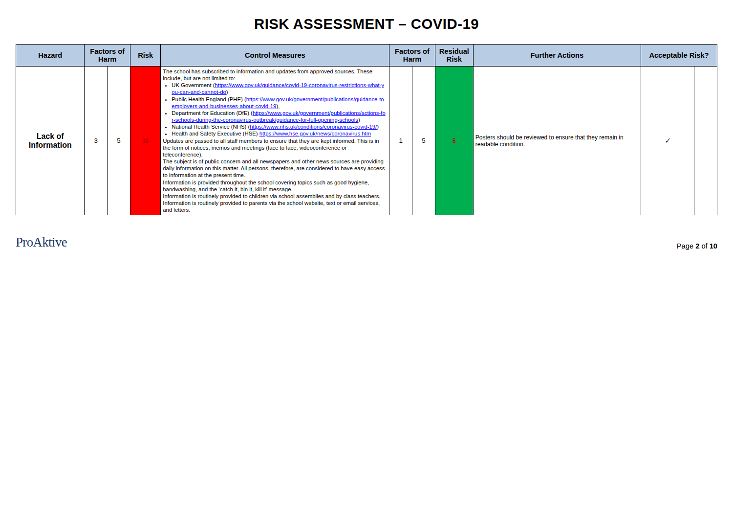RISK ASSESSMENT – COVID-19
| Hazard | Factors of Harm | Risk | Control Measures | Factors of Harm | Residual Risk | Further Actions | Acceptable Risk? |
| --- | --- | --- | --- | --- | --- | --- | --- |
| Lack of Information | 3 | 5 | 15 | The school has subscribed to information and updates from approved sources. These include, but are not limited to: UK Government ( https://www.gov.uk/guidance/covid-19-coronavirus-restrictions-what-you-can-and-cannot-do ) Public Health England (PHE) ( https://www.gov.uk/government/publications/guidance-to-employers-and-businesses-about-covid-19 ), Department for Education (DfE) ( https://www.gov.uk/government/publications/actions-for-schools-during-the-coronavirus-outbreak/guidance-for-full-opening-schools ) National Health Service (NHS) ( https://www.nhs.uk/conditions/coronavirus-covid-19/ ) Health and Safety Executive (HSE) https://www.hse.gov.uk/news/coronavirus.htm Updates are passed to all staff members to ensure that they are kept informed. This is in the form of notices, memos and meetings (face to face, videoconference or teleconference). The subject is of public concern and all newspapers and other news sources are providing daily information on this matter. All persons, therefore, are considered to have easy access to information at the present time. Information is provided throughout the school covering topics such as good hygiene, handwashing, and the ‘catch it, bin it, kill it’ message. Information is routinely provided to children via school assemblies and by class teachers. Information is routinely provided to parents via the school website, text or email services, and letters. | 1 | 5 | 5 | Posters should be reviewed to ensure that they remain in readable condition. | ✓ | |
Pro Aktive
Page 2 of 10